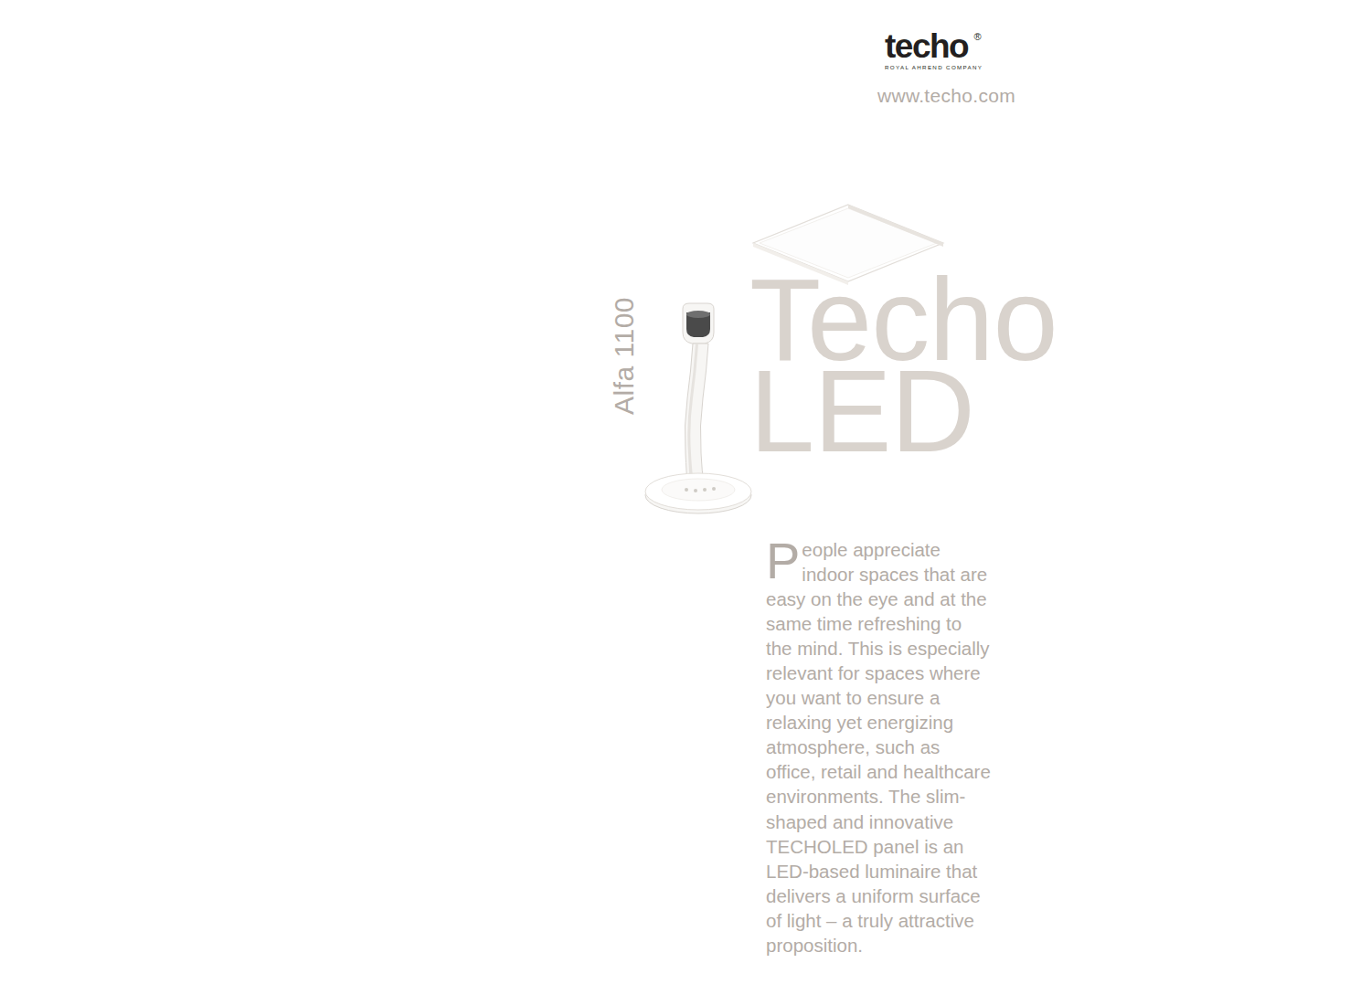techo®
ROYAL AHREND COMPANY
www.techo.com
Alfa 1100
Techo LED
People appreciate indoor spaces that are easy on the eye and at the same time refreshing to the mind. This is especially relevant for spaces where you want to ensure a relaxing yet energizing atmosphere, such as office, retail and healthcare environments. The slim-shaped and innovative TECHOLED panel is an LED-based luminaire that delivers a uniform surface of light – a truly attractive proposition.